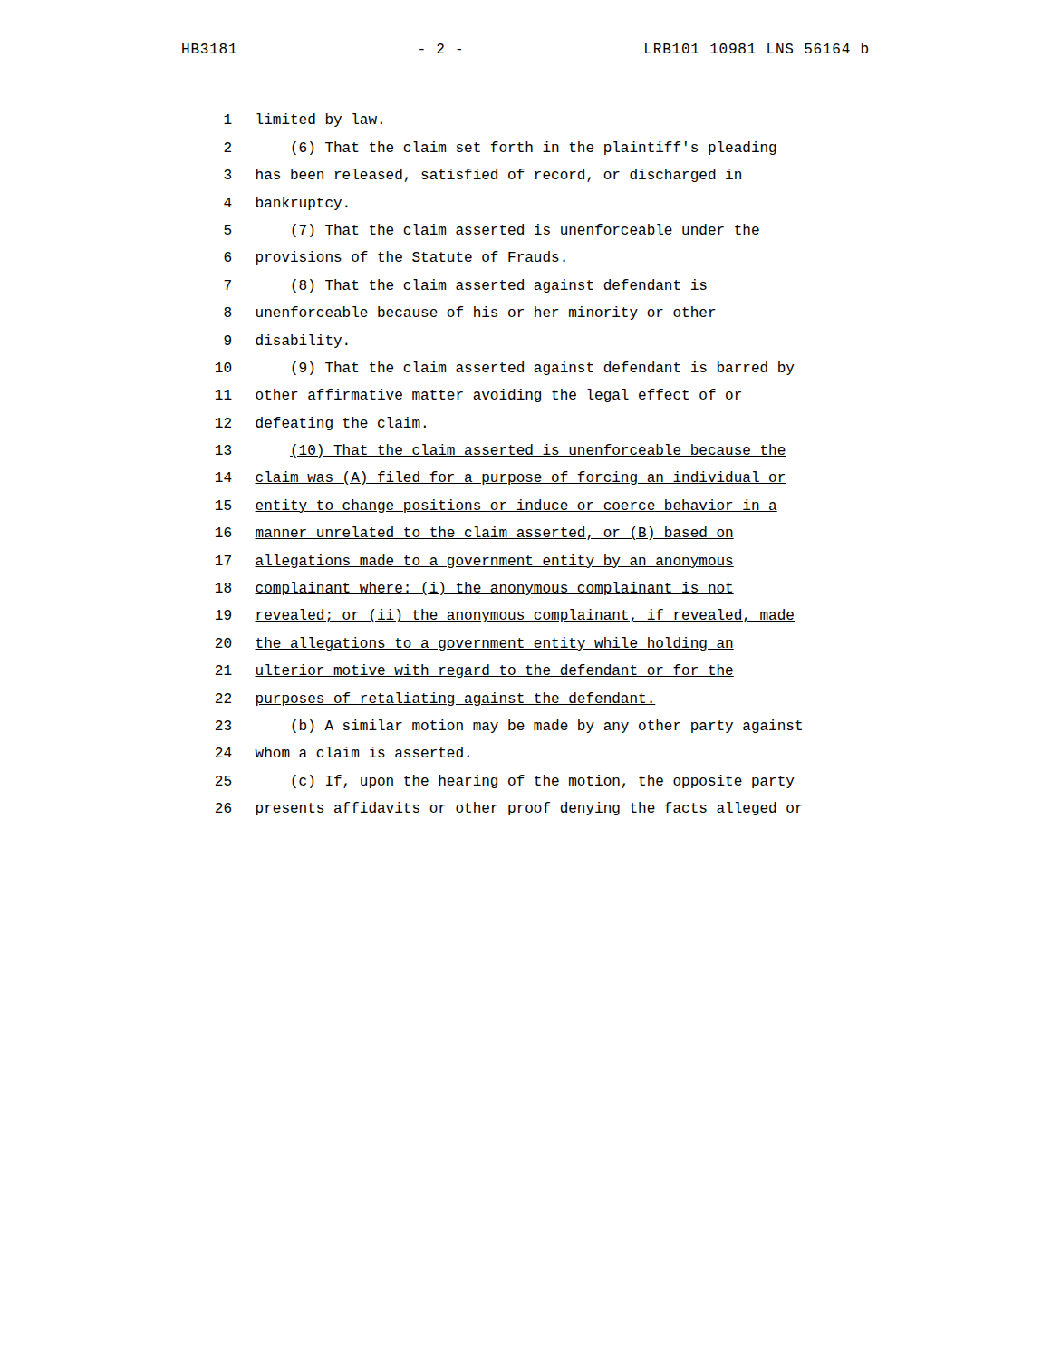HB3181 - 2 - LRB101 10981 LNS 56164 b
limited by law.
(6) That the claim set forth in the plaintiff's pleading
has been released, satisfied of record, or discharged in
bankruptcy.
(7) That the claim asserted is unenforceable under the
provisions of the Statute of Frauds.
(8) That the claim asserted against defendant is
unenforceable because of his or her minority or other
disability.
(9) That the claim asserted against defendant is barred by
other affirmative matter avoiding the legal effect of or
defeating the claim.
(10) That the claim asserted is unenforceable because the
claim was (A) filed for a purpose of forcing an individual or
entity to change positions or induce or coerce behavior in a
manner unrelated to the claim asserted, or (B) based on
allegations made to a government entity by an anonymous
complainant where: (i) the anonymous complainant is not
revealed; or (ii) the anonymous complainant, if revealed, made
the allegations to a government entity while holding an
ulterior motive with regard to the defendant or for the
purposes of retaliating against the defendant.
(b) A similar motion may be made by any other party against
whom a claim is asserted.
(c) If, upon the hearing of the motion, the opposite party
presents affidavits or other proof denying the facts alleged or